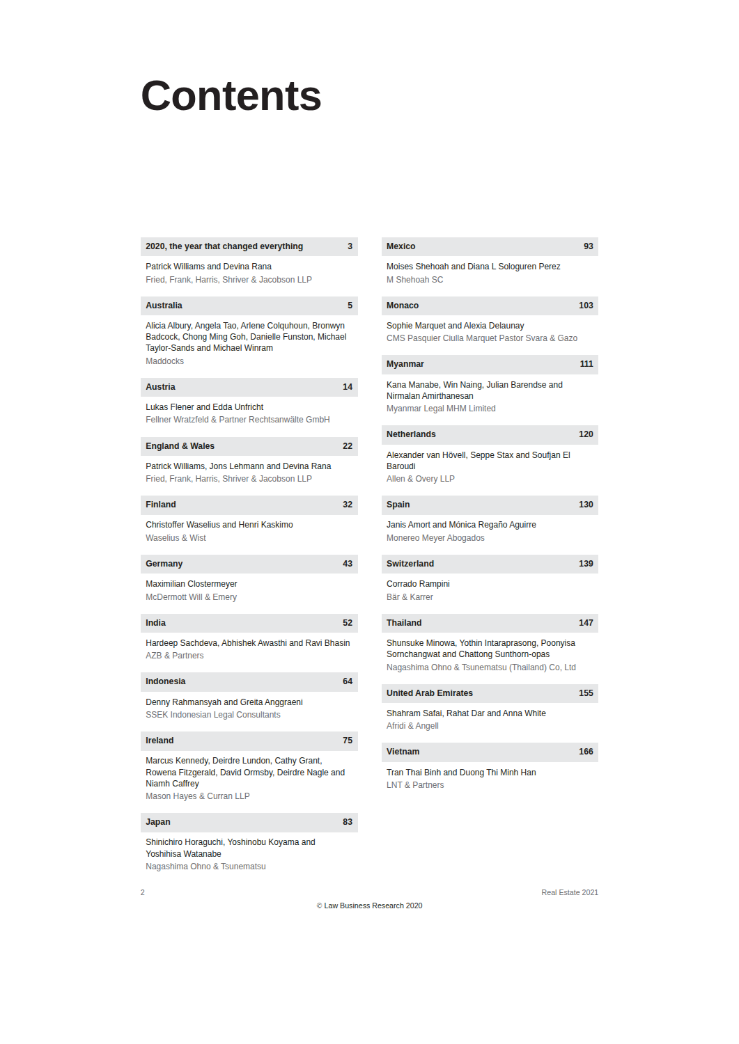Contents
2020, the year that changed everything 3
Patrick Williams and Devina Rana
Fried, Frank, Harris, Shriver & Jacobson LLP
Australia 5
Alicia Albury, Angela Tao, Arlene Colquhoun, Bronwyn Badcock, Chong Ming Goh, Danielle Funston, Michael Taylor-Sands and Michael Winram
Maddocks
Austria 14
Lukas Flener and Edda Unfricht
Fellner Wratzfeld & Partner Rechtsanwälte GmbH
England & Wales 22
Patrick Williams, Jons Lehmann and Devina Rana
Fried, Frank, Harris, Shriver & Jacobson LLP
Finland 32
Christoffer Waselius and Henri Kaskimo
Waselius & Wist
Germany 43
Maximilian Clostermeyer
McDermott Will & Emery
India 52
Hardeep Sachdeva, Abhishek Awasthi and Ravi Bhasin
AZB & Partners
Indonesia 64
Denny Rahmansyah and Greita Anggraeni
SSEK Indonesian Legal Consultants
Ireland 75
Marcus Kennedy, Deirdre Lundon, Cathy Grant, Rowena Fitzgerald, David Ormsby, Deirdre Nagle and Niamh Caffrey
Mason Hayes & Curran LLP
Japan 83
Shinichiro Horaguchi, Yoshinobu Koyama and Yoshihisa Watanabe
Nagashima Ohno & Tsunematsu
Mexico 93
Moises Shehoah and Diana L Sologuren Perez
M Shehoah SC
Monaco 103
Sophie Marquet and Alexia Delaunay
CMS Pasquier Ciulla Marquet Pastor Svara & Gazo
Myanmar 111
Kana Manabe, Win Naing, Julian Barendse and Nirmalan Amirthanesan
Myanmar Legal MHM Limited
Netherlands 120
Alexander van Hövell, Seppe Stax and Soufjan El Baroudi
Allen & Overy LLP
Spain 130
Janis Amort and Mónica Regaño Aguirre
Monereo Meyer Abogados
Switzerland 139
Corrado Rampini
Bär & Karrer
Thailand 147
Shunsuke Minowa, Yothin Intaraprasong, Poonyisa Sornchangwat and Chattong Sunthorn-opas
Nagashima Ohno & Tsunematsu (Thailand) Co, Ltd
United Arab Emirates 155
Shahram Safai, Rahat Dar and Anna White
Afridi & Angell
Vietnam 166
Tran Thai Binh and Duong Thi Minh Han
LNT & Partners
2
Real Estate 2021
© Law Business Research 2020